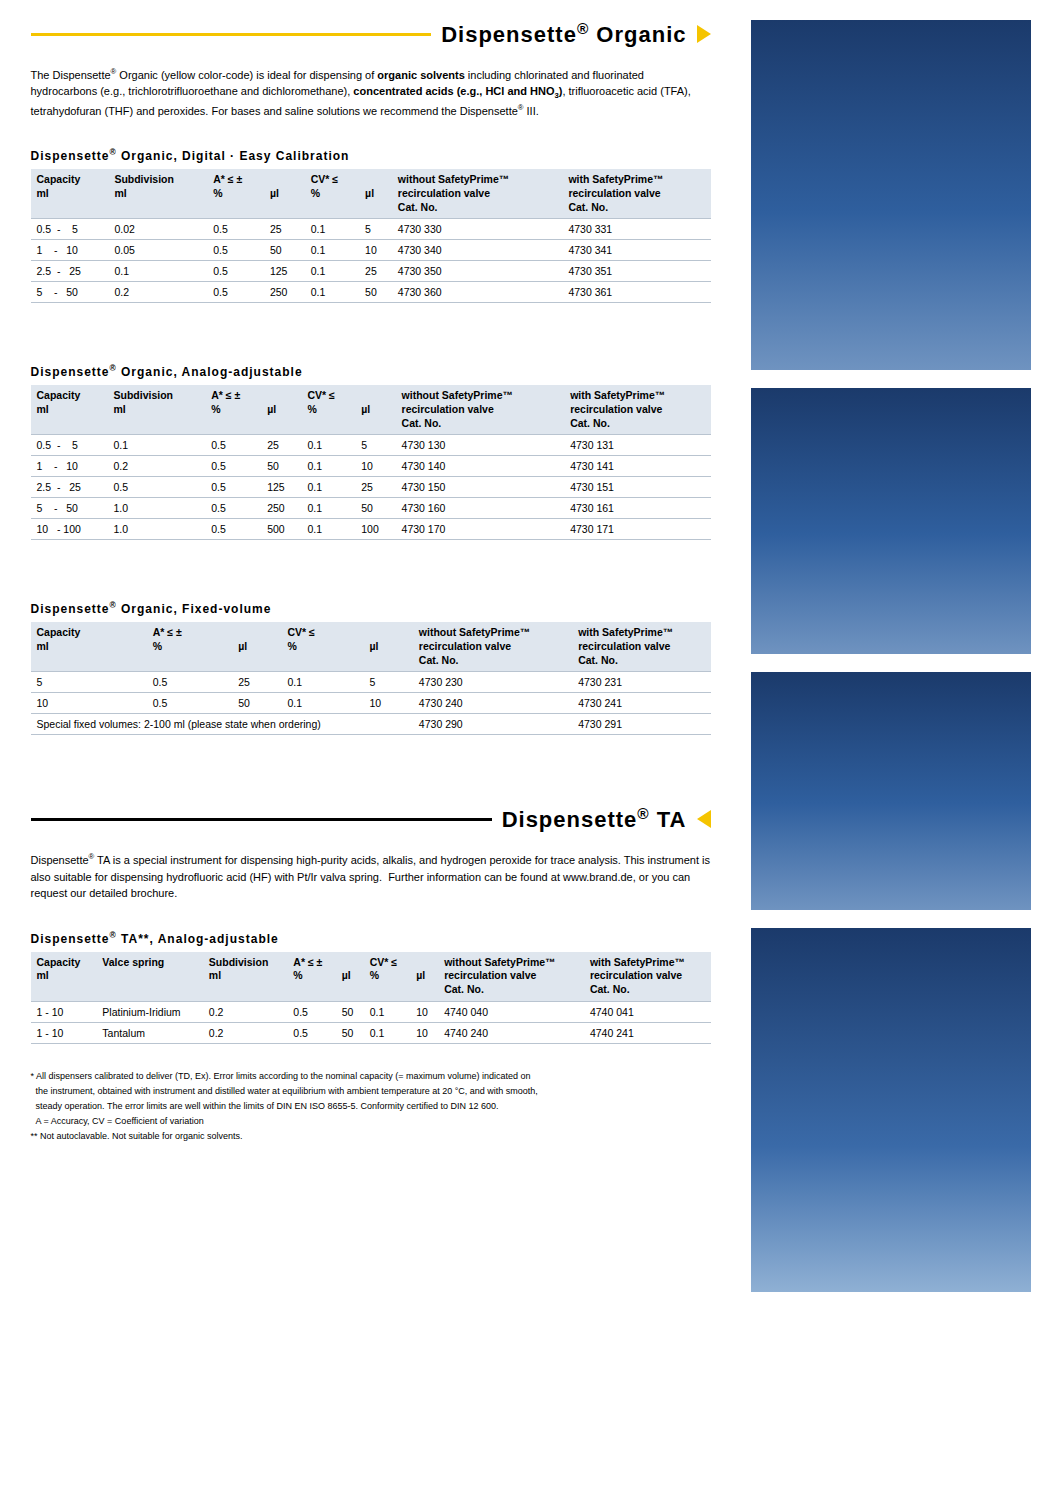Dispensette® Organic
The Dispensette® Organic (yellow color-code) is ideal for dispensing of organic solvents including chlorinated and fluorinated hydrocarbons (e.g., trichlorotrifluoroethane and dichloromethane), concentrated acids (e.g., HCl and HNO3), trifluoroacetic acid (TFA), tetrahydofuran (THF) and peroxides. For bases and saline solutions we recommend the Dispensette® III.
Dispensette® Organic, Digital · Easy Calibration
| Capacity ml | Subdivision ml | A* ≤ ± % | µl | CV* ≤ % | µl | without SafetyPrime™ recirculation valve Cat. No. | with SafetyPrime™ recirculation valve Cat. No. |
| --- | --- | --- | --- | --- | --- | --- | --- |
| 0.5 - 5 | 0.02 | 0.5 | 25 | 0.1 | 5 | 4730 330 | 4730 331 |
| 1 - 10 | 0.05 | 0.5 | 50 | 0.1 | 10 | 4730 340 | 4730 341 |
| 2.5 - 25 | 0.1 | 0.5 | 125 | 0.1 | 25 | 4730 350 | 4730 351 |
| 5 - 50 | 0.2 | 0.5 | 250 | 0.1 | 50 | 4730 360 | 4730 361 |
Dispensette® Organic, Analog-adjustable
| Capacity ml | Subdivision ml | A* ≤ ± % | µl | CV* ≤ % | µl | without SafetyPrime™ recirculation valve Cat. No. | with SafetyPrime™ recirculation valve Cat. No. |
| --- | --- | --- | --- | --- | --- | --- | --- |
| 0.5 - 5 | 0.1 | 0.5 | 25 | 0.1 | 5 | 4730 130 | 4730 131 |
| 1 - 10 | 0.2 | 0.5 | 50 | 0.1 | 10 | 4730 140 | 4730 141 |
| 2.5 - 25 | 0.5 | 0.5 | 125 | 0.1 | 25 | 4730 150 | 4730 151 |
| 5 - 50 | 1.0 | 0.5 | 250 | 0.1 | 50 | 4730 160 | 4730 161 |
| 10 - 100 | 1.0 | 0.5 | 500 | 0.1 | 100 | 4730 170 | 4730 171 |
Dispensette® Organic, Fixed-volume
| Capacity ml | A* ≤ ± % | µl | CV* ≤ % | µl | without SafetyPrime™ recirculation valve Cat. No. | with SafetyPrime™ recirculation valve Cat. No. |
| --- | --- | --- | --- | --- | --- | --- |
| 5 | 0.5 | 25 | 0.1 | 5 | 4730 230 | 4730 231 |
| 10 | 0.5 | 50 | 0.1 | 10 | 4730 240 | 4730 241 |
| Special fixed volumes: 2-100 ml (please state when ordering) | 4730 290 | 4730 291 |
Dispensette® TA
Dispensette® TA is a special instrument for dispensing high-purity acids, alkalis, and hydrogen peroxide for trace analysis. This instrument is also suitable for dispensing hydrofluoric acid (HF) with Pt/Ir valva spring. Further information can be found at www.brand.de, or you can request our detailed brochure.
Dispensette® TA**, Analog-adjustable
| Capacity ml | Valce spring | Subdivision ml | A* ≤ ± % | µl | CV* ≤ % | µl | without SafetyPrime™ recirculation valve Cat. No. | with SafetyPrime™ recirculation valve Cat. No. |
| --- | --- | --- | --- | --- | --- | --- | --- | --- |
| 1 - 10 | Platinium-Iridium | 0.2 | 0.5 | 50 | 0.1 | 10 | 4740 040 | 4740 041 |
| 1 - 10 | Tantalum | 0.2 | 0.5 | 50 | 0.1 | 10 | 4740 240 | 4740 241 |
* All dispensers calibrated to deliver (TD, Ex). Error limits according to the nominal capacity (= maximum volume) indicated on
the instrument, obtained with instrument and distilled water at equilibrium with ambient temperature at 20 °C, and with smooth,
steady operation. The error limits are well within the limits of DIN EN ISO 8655-5. Conformity certified to DIN 12 600.
A = Accuracy, CV = Coefficient of variation
** Not autoclavable. Not suitable for organic solvents.